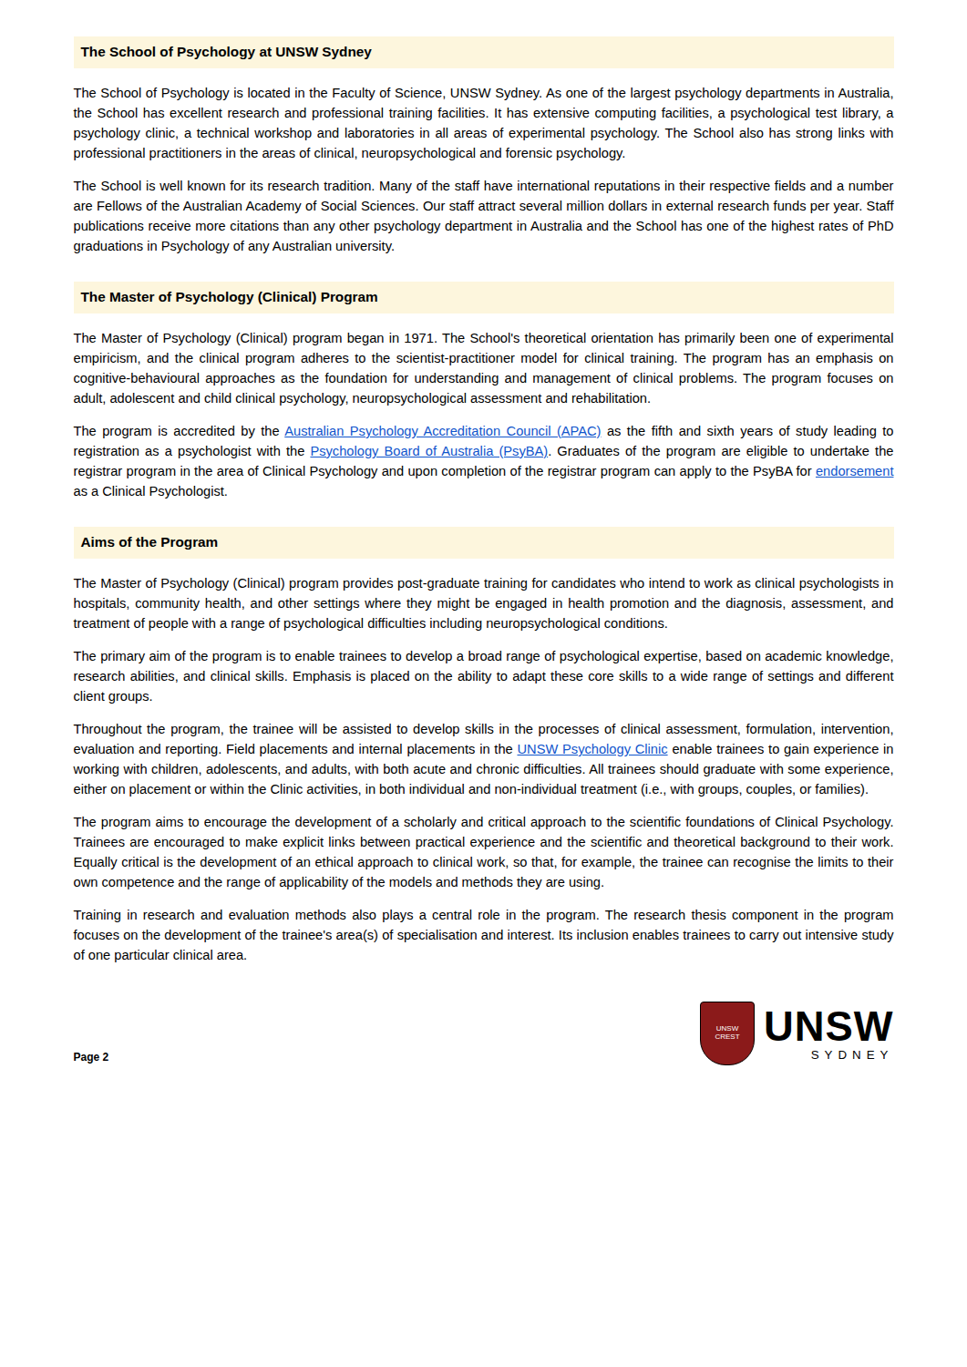The School of Psychology at UNSW Sydney
The School of Psychology is located in the Faculty of Science, UNSW Sydney. As one of the largest psychology departments in Australia, the School has excellent research and professional training facilities. It has extensive computing facilities, a psychological test library, a psychology clinic, a technical workshop and laboratories in all areas of experimental psychology. The School also has strong links with professional practitioners in the areas of clinical, neuropsychological and forensic psychology.
The School is well known for its research tradition. Many of the staff have international reputations in their respective fields and a number are Fellows of the Australian Academy of Social Sciences. Our staff attract several million dollars in external research funds per year. Staff publications receive more citations than any other psychology department in Australia and the School has one of the highest rates of PhD graduations in Psychology of any Australian university.
The Master of Psychology (Clinical) Program
The Master of Psychology (Clinical) program began in 1971. The School's theoretical orientation has primarily been one of experimental empiricism, and the clinical program adheres to the scientist-practitioner model for clinical training. The program has an emphasis on cognitive-behavioural approaches as the foundation for understanding and management of clinical problems. The program focuses on adult, adolescent and child clinical psychology, neuropsychological assessment and rehabilitation.
The program is accredited by the Australian Psychology Accreditation Council (APAC) as the fifth and sixth years of study leading to registration as a psychologist with the Psychology Board of Australia (PsyBA). Graduates of the program are eligible to undertake the registrar program in the area of Clinical Psychology and upon completion of the registrar program can apply to the PsyBA for endorsement as a Clinical Psychologist.
Aims of the Program
The Master of Psychology (Clinical) program provides post-graduate training for candidates who intend to work as clinical psychologists in hospitals, community health, and other settings where they might be engaged in health promotion and the diagnosis, assessment, and treatment of people with a range of psychological difficulties including neuropsychological conditions.
The primary aim of the program is to enable trainees to develop a broad range of psychological expertise, based on academic knowledge, research abilities, and clinical skills. Emphasis is placed on the ability to adapt these core skills to a wide range of settings and different client groups.
Throughout the program, the trainee will be assisted to develop skills in the processes of clinical assessment, formulation, intervention, evaluation and reporting. Field placements and internal placements in the UNSW Psychology Clinic enable trainees to gain experience in working with children, adolescents, and adults, with both acute and chronic difficulties. All trainees should graduate with some experience, either on placement or within the Clinic activities, in both individual and non-individual treatment (i.e., with groups, couples, or families).
The program aims to encourage the development of a scholarly and critical approach to the scientific foundations of Clinical Psychology. Trainees are encouraged to make explicit links between practical experience and the scientific and theoretical background to their work. Equally critical is the development of an ethical approach to clinical work, so that, for example, the trainee can recognise the limits to their own competence and the range of applicability of the models and methods they are using.
Training in research and evaluation methods also plays a central role in the program. The research thesis component in the program focuses on the development of the trainee's area(s) of specialisation and interest. Its inclusion enables trainees to carry out intensive study of one particular clinical area.
Page 2
UNSW
CREST
UNSW SYDNEY